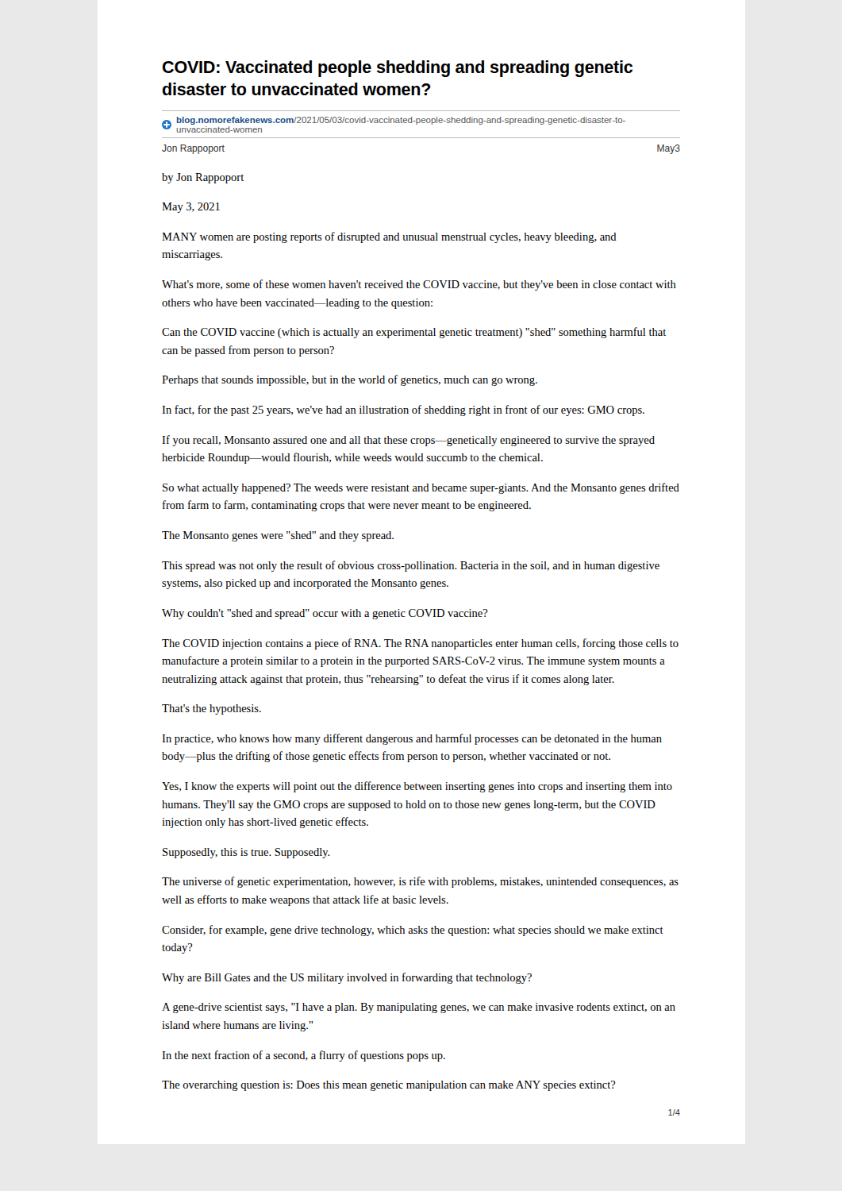COVID: Vaccinated people shedding and spreading genetic disaster to unvaccinated women?
blog.nomorefakenews.com/2021/05/03/covid-vaccinated-people-shedding-and-spreading-genetic-disaster-to-unvaccinated-women
Jon Rappoport May3
by Jon Rappoport
May 3, 2021
MANY women are posting reports of disrupted and unusual menstrual cycles, heavy bleeding, and miscarriages.
What's more, some of these women haven't received the COVID vaccine, but they've been in close contact with others who have been vaccinated—leading to the question:
Can the COVID vaccine (which is actually an experimental genetic treatment) "shed" something harmful that can be passed from person to person?
Perhaps that sounds impossible, but in the world of genetics, much can go wrong.
In fact, for the past 25 years, we've had an illustration of shedding right in front of our eyes: GMO crops.
If you recall, Monsanto assured one and all that these crops—genetically engineered to survive the sprayed herbicide Roundup—would flourish, while weeds would succumb to the chemical.
So what actually happened? The weeds were resistant and became super-giants. And the Monsanto genes drifted from farm to farm, contaminating crops that were never meant to be engineered.
The Monsanto genes were "shed" and they spread.
This spread was not only the result of obvious cross-pollination. Bacteria in the soil, and in human digestive systems, also picked up and incorporated the Monsanto genes.
Why couldn't "shed and spread" occur with a genetic COVID vaccine?
The COVID injection contains a piece of RNA. The RNA nanoparticles enter human cells, forcing those cells to manufacture a protein similar to a protein in the purported SARS-CoV-2 virus. The immune system mounts a neutralizing attack against that protein, thus "rehearsing" to defeat the virus if it comes along later.
That's the hypothesis.
In practice, who knows how many different dangerous and harmful processes can be detonated in the human body—plus the drifting of those genetic effects from person to person, whether vaccinated or not.
Yes, I know the experts will point out the difference between inserting genes into crops and inserting them into humans. They'll say the GMO crops are supposed to hold on to those new genes long-term, but the COVID injection only has short-lived genetic effects.
Supposedly, this is true. Supposedly.
The universe of genetic experimentation, however, is rife with problems, mistakes, unintended consequences, as well as efforts to make weapons that attack life at basic levels.
Consider, for example, gene drive technology, which asks the question: what species should we make extinct today?
Why are Bill Gates and the US military involved in forwarding that technology?
A gene-drive scientist says, "I have a plan. By manipulating genes, we can make invasive rodents extinct, on an island where humans are living."
In the next fraction of a second, a flurry of questions pops up.
The overarching question is: Does this mean genetic manipulation can make ANY species extinct?
1/4